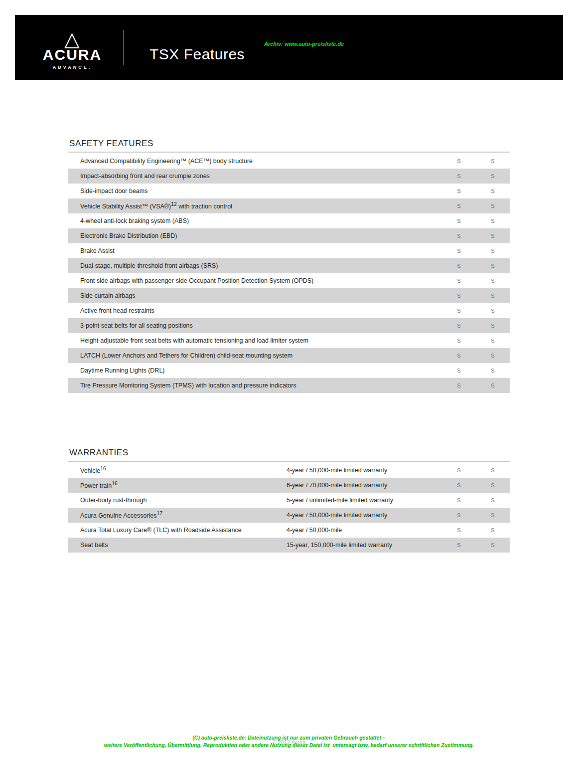△
ACURA
ADVANCE.
Archiv: www.auto-preisliste.de
TSX Features
SAFETY FEATURES
| Advanced Compatibility Engineering™ (ACE™) body structure | S | S |
| Impact-absorbing front and rear crumple zones | S | S |
| Side-impact door beams | S | S |
| Vehicle Stability Assist™ (VSA®) 12 with traction control | S | S |
| 4-wheel anti-lock braking system (ABS) | S | S |
| Electronic Brake Distribution (EBD) | S | S |
| Brake Assist | S | S |
| Dual-stage, multiple-threshold front airbags (SRS) | S | S |
| Front side airbags with passenger-side Occupant Position Detection System (OPDS) | S | S |
| Side curtain airbags | S | S |
| Active front head restraints | S | S |
| 3-point seat belts for all seating positions | S | S |
| Height-adjustable front seat belts with automatic tensioning and load limiter system | S | S |
| LATCH (Lower Anchors and Tethers for Children) child-seat mounting system | S | S |
| Daytime Running Lights (DRL) | S | S |
| Tire Pressure Monitoring System (TPMS) with location and pressure indicators | S | S |
WARRANTIES
| Vehicle 16 | 4-year / 50,000-mile limited warranty | S | S |
| Power train 16 | 6-year / 70,000-mile limited warranty | S | S |
| Outer-body rust-through | 5-year / unlimited-mile limited warranty | S | S |
| Acura Genuine Accessories 17 | 4-year / 50,000-mile limited warranty | S | S |
| Acura Total Luxury Care® (TLC) with Roadside Assistance | 4-year / 50,000-mile | S | S |
| Seat belts | 15-year, 150,000-mile limited warranty | S | S |
© 2012 Acura
(C) auto-preisliste.de: Dateinutzung ist nur zum privaten Gebrauch gestattet –
weitere Veröffentlichung, Übermittlung, Reproduktion oder andere Nutzung dieser Datei ist untersagt bzw. bedarf unserer schriftlichen Zustimmung.